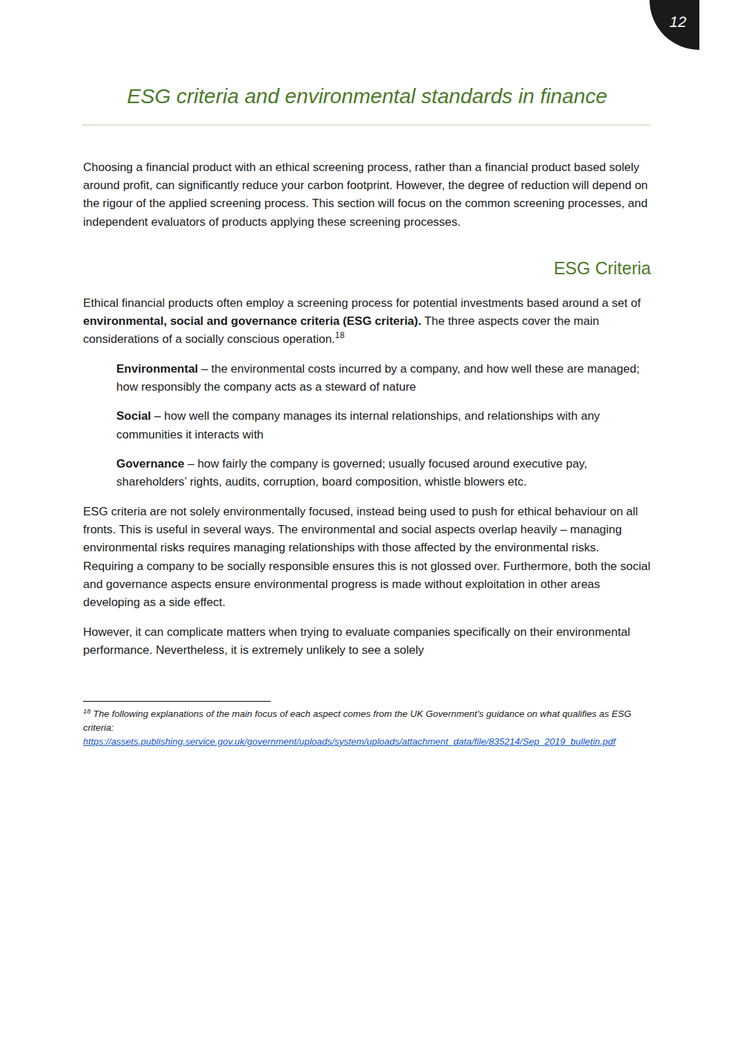12
ESG criteria and environmental standards in finance
Choosing a financial product with an ethical screening process, rather than a financial product based solely around profit, can significantly reduce your carbon footprint. However, the degree of reduction will depend on the rigour of the applied screening process. This section will focus on the common screening processes, and independent evaluators of products applying these screening processes.
ESG Criteria
Ethical financial products often employ a screening process for potential investments based around a set of environmental, social and governance criteria (ESG criteria). The three aspects cover the main considerations of a socially conscious operation.18
Environmental – the environmental costs incurred by a company, and how well these are managed; how responsibly the company acts as a steward of nature
Social – how well the company manages its internal relationships, and relationships with any communities it interacts with
Governance – how fairly the company is governed; usually focused around executive pay, shareholders’ rights, audits, corruption, board composition, whistle blowers etc.
ESG criteria are not solely environmentally focused, instead being used to push for ethical behaviour on all fronts. This is useful in several ways. The environmental and social aspects overlap heavily – managing environmental risks requires managing relationships with those affected by the environmental risks. Requiring a company to be socially responsible ensures this is not glossed over. Furthermore, both the social and governance aspects ensure environmental progress is made without exploitation in other areas developing as a side effect.
However, it can complicate matters when trying to evaluate companies specifically on their environmental performance. Nevertheless, it is extremely unlikely to see a solely
18 The following explanations of the main focus of each aspect comes from the UK Government’s guidance on what qualifies as ESG criteria:
https://assets.publishing.service.gov.uk/government/uploads/system/uploads/attachment_data/file/835214/Sep_2019_bulletin.pdf